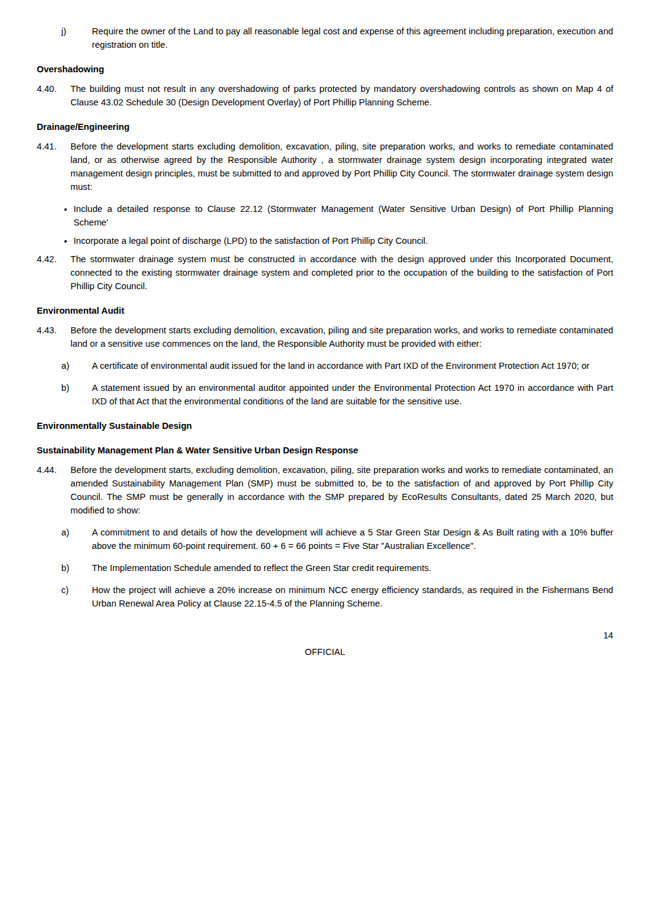j)
Require the owner of the Land to pay all reasonable legal cost and expense of this agreement including preparation, execution and registration on title.
Overshadowing
4.40.
The building must not result in any overshadowing of parks protected by mandatory overshadowing controls as shown on Map 4 of Clause 43.02 Schedule 30 (Design Development Overlay) of Port Phillip Planning Scheme.
Drainage/Engineering
4.41.
Before the development starts excluding demolition, excavation, piling, site preparation works, and works to remediate contaminated land, or as otherwise agreed by the Responsible Authority , a stormwater drainage system design incorporating integrated water management design principles, must be submitted to and approved by Port Phillip City Council. The stormwater drainage system design must:
Include a detailed response to Clause 22.12 (Stormwater Management (Water Sensitive Urban Design) of Port Phillip Planning Scheme'
Incorporate a legal point of discharge (LPD) to the satisfaction of Port Phillip City Council.
4.42.
The stormwater drainage system must be constructed in accordance with the design approved under this Incorporated Document, connected to the existing stormwater drainage system and completed prior to the occupation of the building to the satisfaction of Port Phillip City Council.
Environmental Audit
4.43.
Before the development starts excluding demolition, excavation, piling and site preparation works, and works to remediate contaminated land or a sensitive use commences on the land, the Responsible Authority must be provided with either:
a)
A certificate of environmental audit issued for the land in accordance with Part IXD of the Environment Protection Act 1970; or
b)
A statement issued by an environmental auditor appointed under the Environmental Protection Act 1970 in accordance with Part IXD of that Act that the environmental conditions of the land are suitable for the sensitive use.
Environmentally Sustainable Design
Sustainability Management Plan & Water Sensitive Urban Design Response
4.44.
Before the development starts, excluding demolition, excavation, piling, site preparation works and works to remediate contaminated, an amended Sustainability Management Plan (SMP) must be submitted to, be to the satisfaction of and approved by Port Phillip City Council. The SMP must be generally in accordance with the SMP prepared by EcoResults Consultants, dated 25 March 2020, but modified to show:
a)
A commitment to and details of how the development will achieve a 5 Star Green Star Design & As Built rating with a 10% buffer above the minimum 60-point requirement. 60 + 6 = 66 points = Five Star "Australian Excellence".
b)
The Implementation Schedule amended to reflect the Green Star credit requirements.
c)
How the project will achieve a 20% increase on minimum NCC energy efficiency standards, as required in the Fishermans Bend Urban Renewal Area Policy at Clause 22.15-4.5 of the Planning Scheme.
14
OFFICIAL